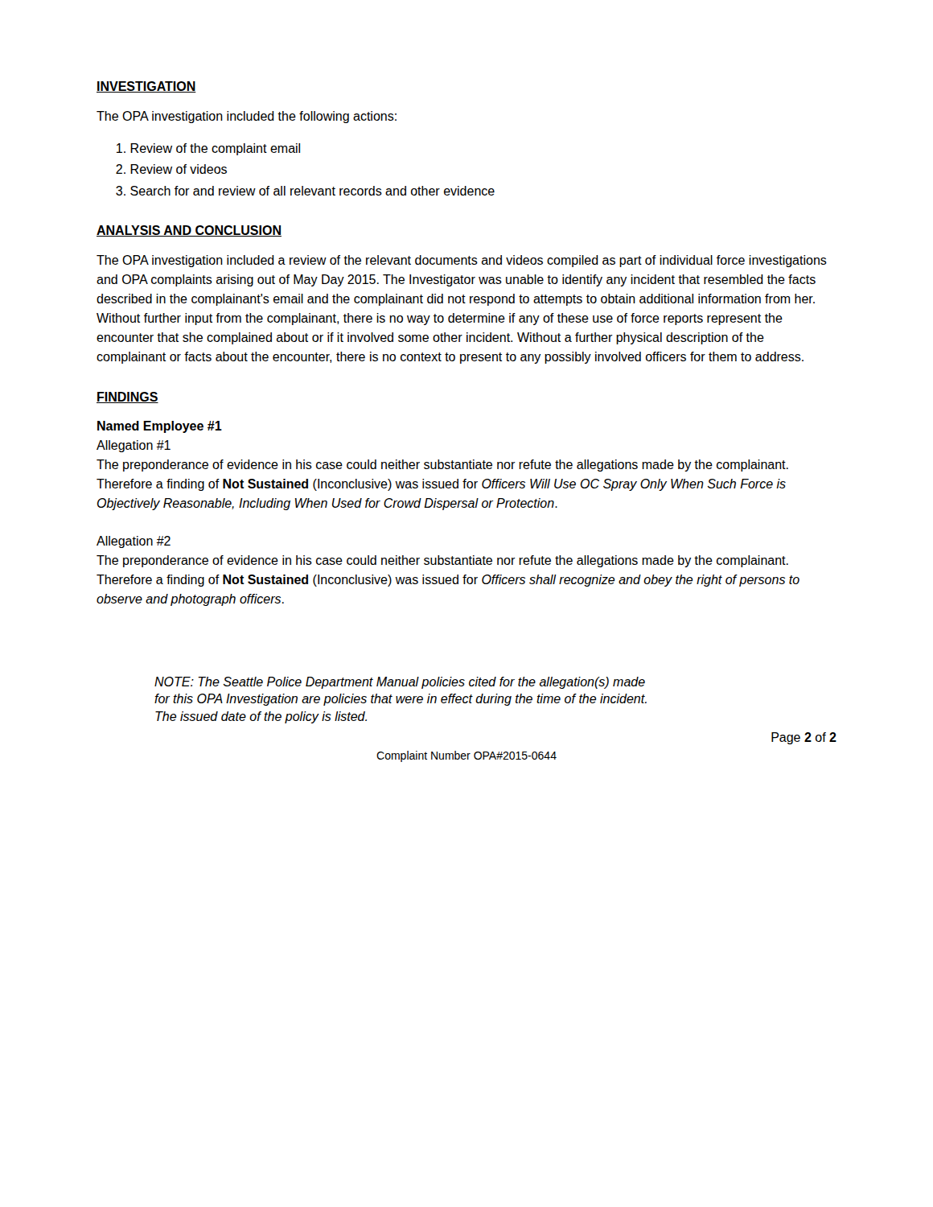INVESTIGATION
The OPA investigation included the following actions:
Review of the complaint email
Review of videos
Search for and review of all relevant records and other evidence
ANALYSIS AND CONCLUSION
The OPA investigation included a review of the relevant documents and videos compiled as part of individual force investigations and OPA complaints arising out of May Day 2015. The Investigator was unable to identify any incident that resembled the facts described in the complainant's email and the complainant did not respond to attempts to obtain additional information from her. Without further input from the complainant, there is no way to determine if any of these use of force reports represent the encounter that she complained about or if it involved some other incident. Without a further physical description of the complainant or facts about the encounter, there is no context to present to any possibly involved officers for them to address.
FINDINGS
Named Employee #1
Allegation #1
The preponderance of evidence in his case could neither substantiate nor refute the allegations made by the complainant. Therefore a finding of Not Sustained (Inconclusive) was issued for Officers Will Use OC Spray Only When Such Force is Objectively Reasonable, Including When Used for Crowd Dispersal or Protection.
Allegation #2
The preponderance of evidence in his case could neither substantiate nor refute the allegations made by the complainant. Therefore a finding of Not Sustained (Inconclusive) was issued for Officers shall recognize and obey the right of persons to observe and photograph officers.
NOTE: The Seattle Police Department Manual policies cited for the allegation(s) made
for this OPA Investigation are policies that were in effect during the time of the incident.
The issued date of the policy is listed.
Page 2 of 2
Complaint Number OPA#2015-0644